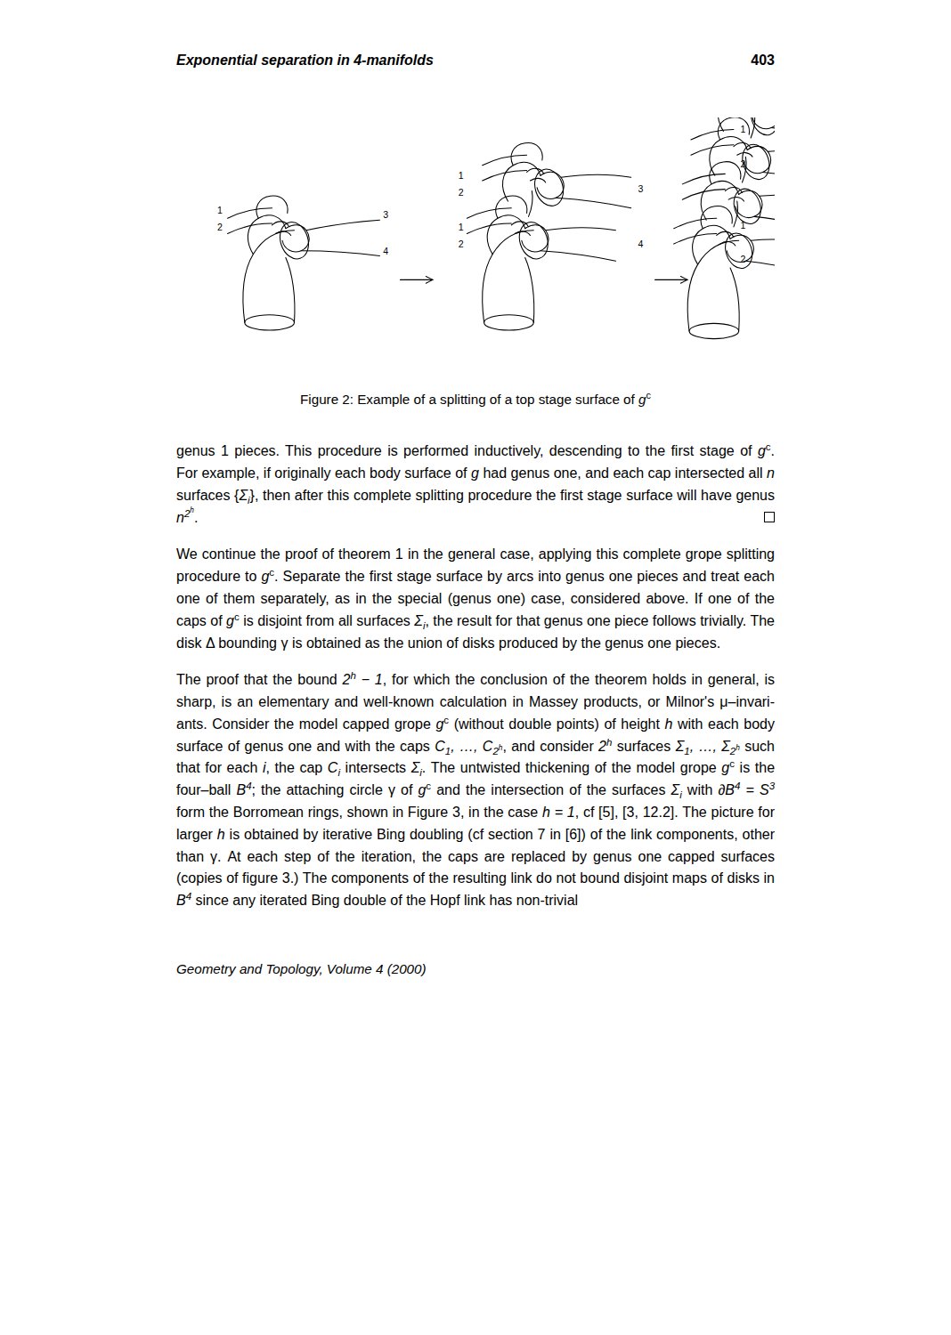Exponential separation in 4-manifolds 403
1 2 3 4 1 2 1 2 3 4 1 2 1 2 3 3 4 4
Figure 2: Example of a splitting of a top stage surface of gc
genus 1 pieces. This procedure is performed inductively, descending to the first stage of gc. For example, if originally each body surface of g had genus one, and each cap intersected all n surfaces {Σi}, then after this complete splitting procedure the first stage surface will have genus n2h.
We continue the proof of theorem 1 in the general case, applying this complete grope splitting procedure to gc. Separate the first stage surface by arcs into genus one pieces and treat each one of them separately, as in the special (genus one) case, considered above. If one of the caps of gc is disjoint from all surfaces Σi, the result for that genus one piece follows trivially. The disk Δ bounding γ is obtained as the union of disks produced by the genus one pieces.
The proof that the bound 2h − 1, for which the conclusion of the theorem holds in general, is sharp, is an elementary and well-known calculation in Massey products, or Milnor's μ–invariants. Consider the model capped grope gc (without double points) of height h with each body surface of genus one and with the caps C1, …, C2h, and consider 2h surfaces Σ1, …, Σ2h such that for each i, the cap Ci intersects Σi. The untwisted thickening of the model grope gc is the four–ball B4; the attaching circle γ of gc and the intersection of the surfaces Σi with ∂B4 = S3 form the Borromean rings, shown in Figure 3, in the case h = 1, cf [5], [3, 12.2]. The picture for larger h is obtained by iterative Bing doubling (cf section 7 in [6]) of the link components, other than γ. At each step of the iteration, the caps are replaced by genus one capped surfaces (copies of figure 3.) The components of the resulting link do not bound disjoint maps of disks in B4 since any iterated Bing double of the Hopf link has non-trivial
Geometry and Topology, Volume 4 (2000)